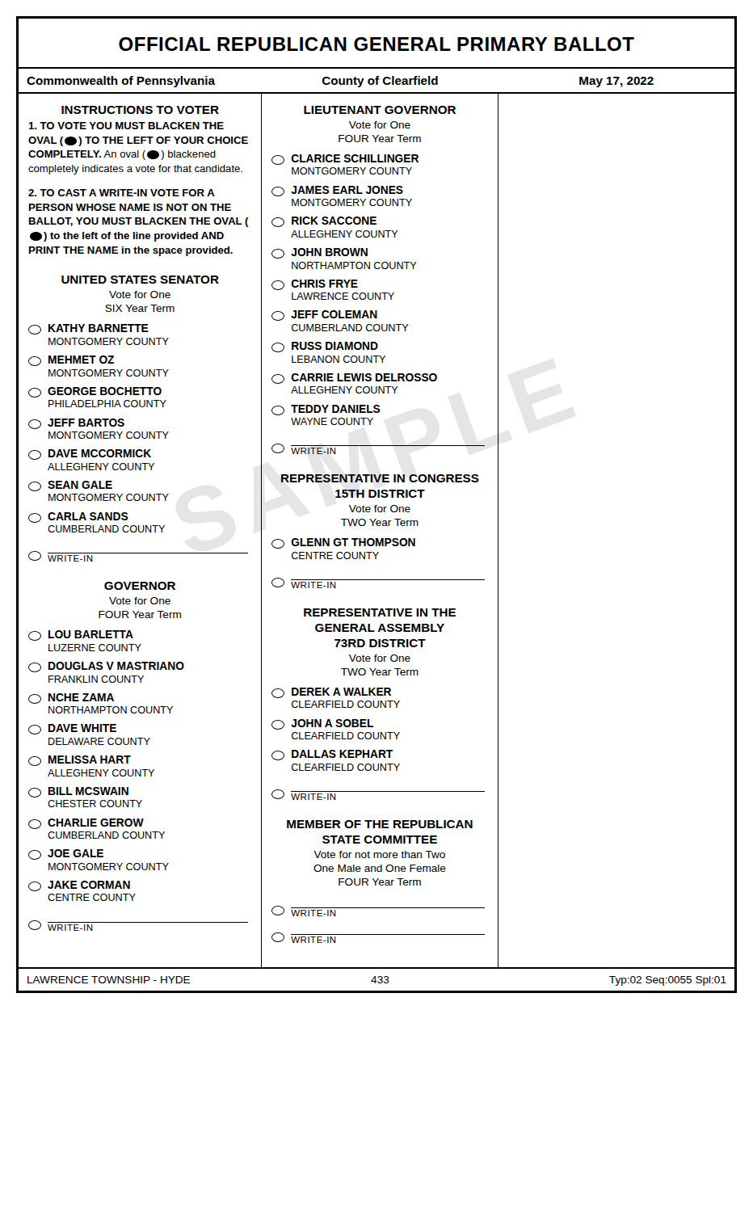SAMPLE
OFFICIAL REPUBLICAN GENERAL PRIMARY BALLOT
Commonwealth of Pennsylvania
County of Clearfield
May 17, 2022
INSTRUCTIONS TO VOTER
1. TO VOTE YOU MUST BLACKEN THE OVAL ( ) TO THE LEFT OF YOUR CHOICE COMPLETELY. An oval ( ) blackened completely indicates a vote for that candidate.
2. TO CAST A WRITE-IN VOTE FOR A PERSON WHOSE NAME IS NOT ON THE BALLOT, YOU MUST BLACKEN THE OVAL ( ) to the left of the line provided AND PRINT THE NAME in the space provided.
UNITED STATES SENATOR
Vote for One
SIX Year Term
Kathy Barnette
Montgomery County
Mehmet Oz
Montgomery County
George Bochetto
Philadelphia County
Jeff Bartos
Montgomery County
Dave McCormick
Allegheny County
Sean Gale
Montgomery County
Carla Sands
Cumberland County
WRITE-IN
GOVERNOR
Vote for One
FOUR Year Term
Lou Barletta
Luzerne County
Douglas V Mastriano
Franklin County
Nche Zama
Northampton County
Dave White
Delaware County
Melissa Hart
Allegheny County
Bill McSwain
Chester County
Charlie Gerow
Cumberland County
Joe Gale
Montgomery County
Jake Corman
Centre County
WRITE-IN
LIEUTENANT GOVERNOR
Vote for One
FOUR Year Term
Clarice Schillinger
Montgomery County
James Earl Jones
Montgomery County
Rick Saccone
Allegheny County
John Brown
Northampton County
Chris Frye
Lawrence County
Jeff Coleman
Cumberland County
Russ Diamond
Lebanon County
Carrie Lewis DelRosso
Allegheny County
Teddy Daniels
Wayne County
WRITE-IN
REPRESENTATIVE IN CONGRESS
15TH DISTRICT
Vote for One
TWO Year Term
Glenn GT Thompson
Centre County
WRITE-IN
REPRESENTATIVE IN THE GENERAL ASSEMBLY
73RD DISTRICT
Vote for One
TWO Year Term
Derek A Walker
Clearfield County
John A Sobel
Clearfield County
Dallas Kephart
Clearfield County
WRITE-IN
MEMBER OF THE REPUBLICAN
STATE COMMITTEE
Vote for not more than Two
One Male and One Female
FOUR Year Term
WRITE-IN
WRITE-IN
LAWRENCE TOWNSHIP - HYDE
433
Typ:02 Seq:0055 Spl:01